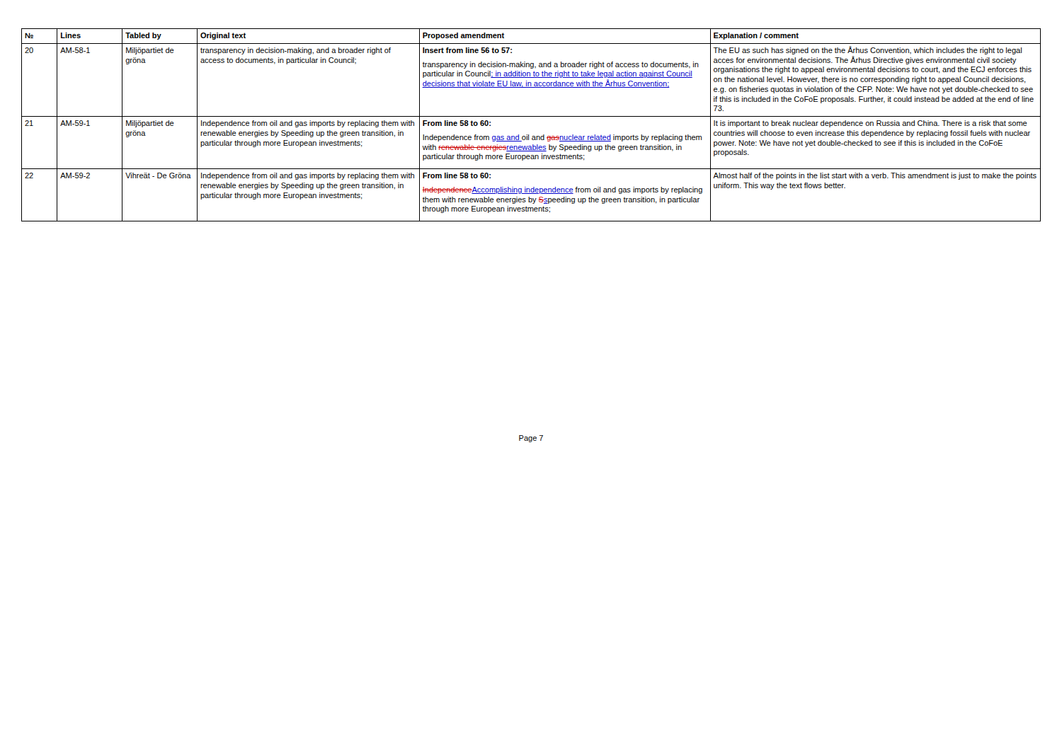| № | Lines | Tabled by | Original text | Proposed amendment | Explanation / comment |
| --- | --- | --- | --- | --- | --- |
| 20 | AM-58-1 | Miljöpartiet de gröna | transparency in decision-making, and a broader right of access to documents, in particular in Council; | Insert from line 56 to 57: transparency in decision-making, and a broader right of access to documents, in particular in Council ; in addition to the right to take legal action against Council decisions that violate EU law, in accordance with the Århus Convention; | The EU as such has signed on the the Århus Convention, which includes the right to legal acces for environmental decisions. The Århus Directive gives environmental civil society organisations the right to appeal environmental decisions to court, and the ECJ enforces this on the national level. However, there is no corresponding right to appeal Council decisions, e.g. on fisheries quotas in violation of the CFP. Note: We have not yet double-checked to see if this is included in the CoFoE proposals. Further, it could instead be added at the end of line 73. |
| 21 | AM-59-1 | Miljöpartiet de gröna | Independence from oil and gas imports by replacing them with renewable energies by Speeding up the green transition, in particular through more European investments; | From line 58 to 60: Independence from gas and oil and gas nuclear related imports by replacing them with renewable energies renewables by Speeding up the green transition, in particular through more European investments; | It is important to break nuclear dependence on Russia and China. There is a risk that some countries will choose to even increase this dependence by replacing fossil fuels with nuclear power. Note: We have not yet double-checked to see if this is included in the CoFoE proposals. |
| 22 | AM-59-2 | Vihreät - De Gröna | Independence from oil and gas imports by replacing them with renewable energies by Speeding up the green transition, in particular through more European investments; | From line 58 to 60: Independence Accomplishing independence from oil and gas imports by replacing them with renewable energies by S s peeding up the green transition, in particular through more European investments; | Almost half of the points in the list start with a verb. This amendment is just to make the points uniform. This way the text flows better. |
Page 7